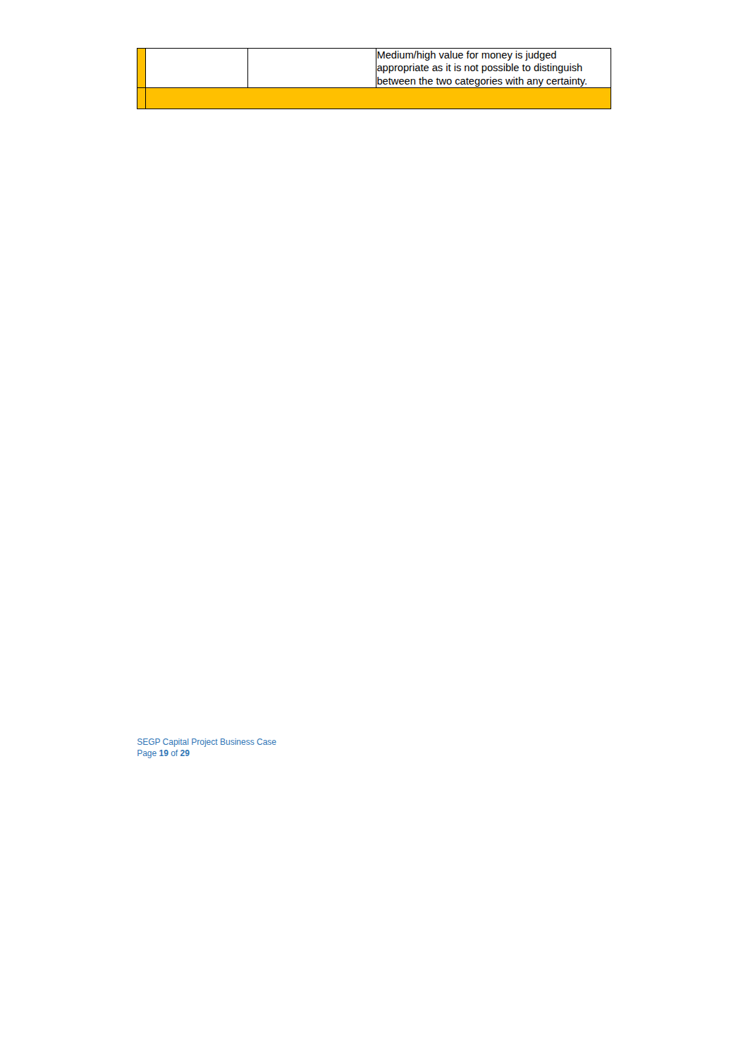| | | | Medium/high value for money is judged appropriate as it is not possible to distinguish between the two categories with any certainty. |
SEGP Capital Project Business Case
Page 19 of 29